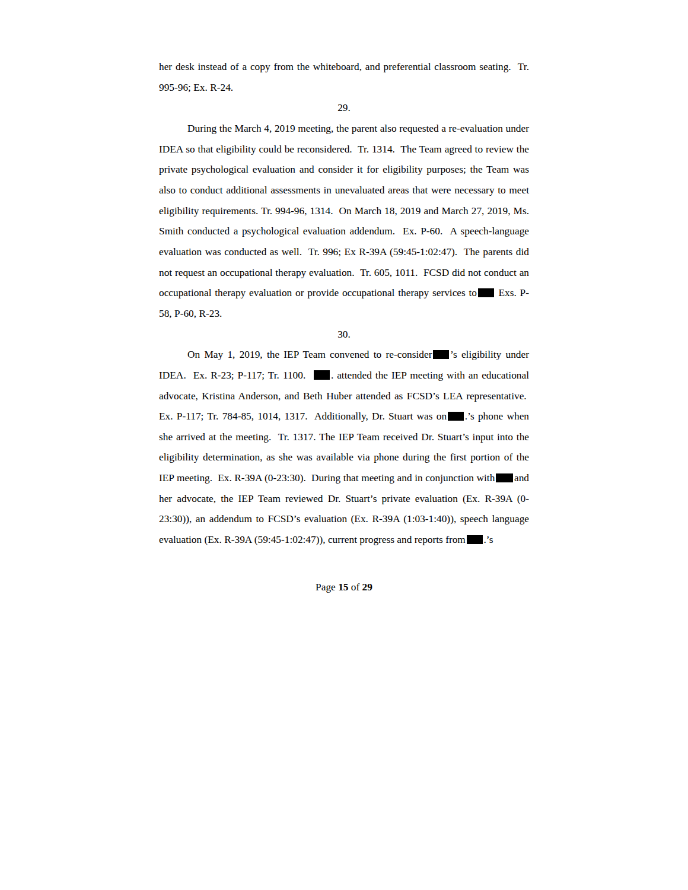her desk instead of a copy from the whiteboard, and preferential classroom seating. Tr. 995-96; Ex. R-24.
29.
During the March 4, 2019 meeting, the parent also requested a re-evaluation under IDEA so that eligibility could be reconsidered. Tr. 1314. The Team agreed to review the private psychological evaluation and consider it for eligibility purposes; the Team was also to conduct additional assessments in unevaluated areas that were necessary to meet eligibility requirements. Tr. 994-96, 1314. On March 18, 2019 and March 27, 2019, Ms. Smith conducted a psychological evaluation addendum. Ex. P-60. A speech-language evaluation was conducted as well. Tr. 996; Ex R-39A (59:45-1:02:47). The parents did not request an occupational therapy evaluation. Tr. 605, 1011. FCSD did not conduct an occupational therapy evaluation or provide occupational therapy services to Exs. P-58, P-60, R-23.
30.
On May 1, 2019, the IEP Team convened to re-consider ’s eligibility under IDEA. Ex. R-23; P-117; Tr. 1100. . attended the IEP meeting with an educational advocate, Kristina Anderson, and Beth Huber attended as FCSD’s LEA representative. Ex. P-117; Tr. 784-85, 1014, 1317. Additionally, Dr. Stuart was on .’s phone when she arrived at the meeting. Tr. 1317. The IEP Team received Dr. Stuart’s input into the eligibility determination, as she was available via phone during the first portion of the IEP meeting. Ex. R-39A (0-23:30). During that meeting and in conjunction with and her advocate, the IEP Team reviewed Dr. Stuart’s private evaluation (Ex. R-39A (0-23:30)), an addendum to FCSD’s evaluation (Ex. R-39A (1:03-1:40)), speech language evaluation (Ex. R-39A (59:45-1:02:47)), current progress and reports from .’s
Page 15 of 29